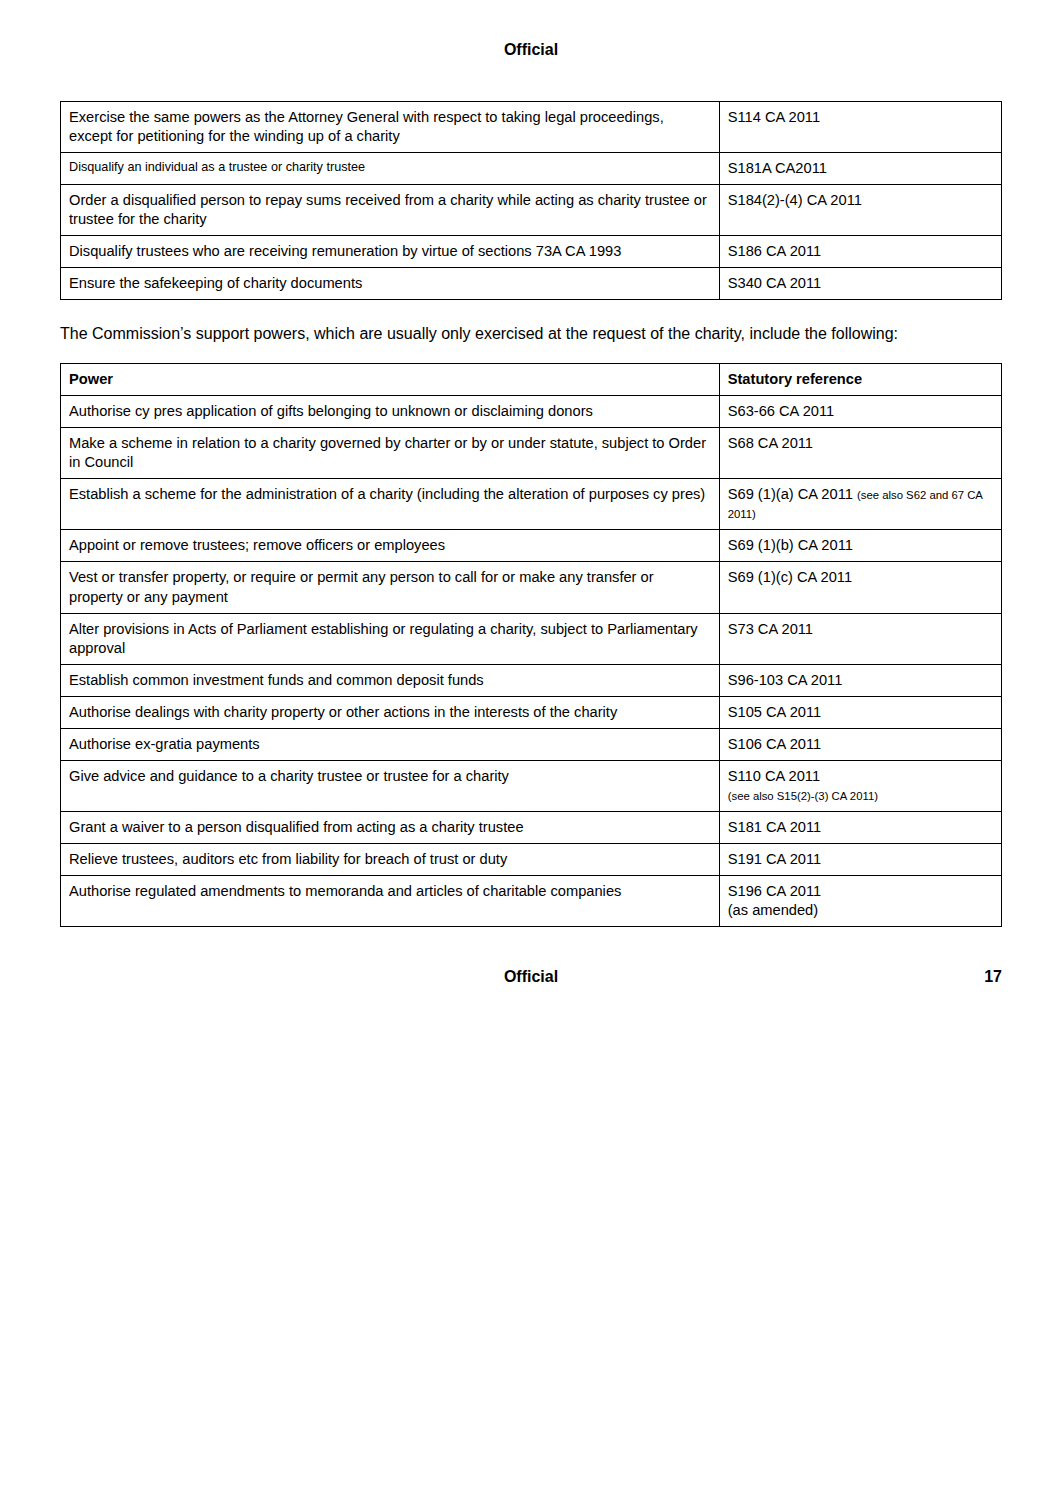Official
| Exercise the same powers as the Attorney General with respect to taking legal proceedings, except for petitioning for the winding up of a charity | S114 CA 2011 |
| Disqualify an individual as a trustee or charity trustee | S181A CA2011 |
| Order a disqualified person to repay sums received from a charity while acting as charity trustee or trustee for the charity | S184(2)-(4) CA 2011 |
| Disqualify trustees who are receiving remuneration by virtue of sections 73A CA 1993 | S186 CA 2011 |
| Ensure the safekeeping of charity documents | S340 CA 2011 |
The Commission’s support powers, which are usually only exercised at the request of the charity, include the following:
| Power | Statutory reference |
| --- | --- |
| Authorise cy pres application of gifts belonging to unknown or disclaiming donors | S63-66 CA 2011 |
| Make a scheme in relation to a charity governed by charter or by or under statute, subject to Order in Council | S68 CA 2011 |
| Establish a scheme for the administration of a charity (including the alteration of purposes cy pres) | S69 (1)(a) CA 2011 (see also S62 and 67 CA 2011) |
| Appoint or remove trustees; remove officers or employees | S69 (1)(b) CA 2011 |
| Vest or transfer property, or require or permit any person to call for or make any transfer or property or any payment | S69 (1)(c) CA 2011 |
| Alter provisions in Acts of Parliament establishing or regulating a charity, subject to Parliamentary approval | S73 CA 2011 |
| Establish common investment funds and common deposit funds | S96-103 CA 2011 |
| Authorise dealings with charity property or other actions in the interests of the charity | S105 CA 2011 |
| Authorise ex-gratia payments | S106 CA 2011 |
| Give advice and guidance to a charity trustee or trustee for a charity | S110 CA 2011 (see also S15(2)-(3) CA 2011) |
| Grant a waiver to a person disqualified from acting as a charity trustee | S181 CA 2011 |
| Relieve trustees, auditors etc from liability for breach of trust or duty | S191 CA 2011 |
| Authorise regulated amendments to memoranda and articles of charitable companies | S196 CA 2011 (as amended) |
Official 17